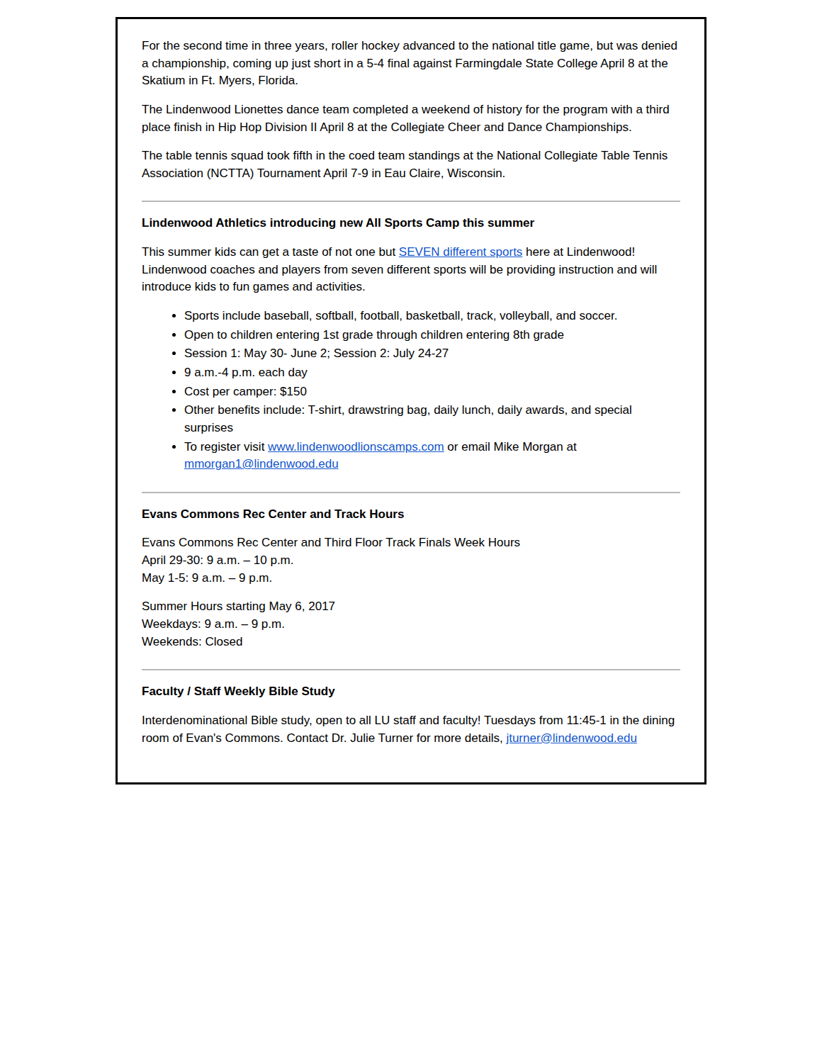For the second time in three years, roller hockey advanced to the national title game, but was denied a championship, coming up just short in a 5-4 final against Farmingdale State College April 8 at the Skatium in Ft. Myers, Florida.
The Lindenwood Lionettes dance team completed a weekend of history for the program with a third place finish in Hip Hop Division II April 8 at the Collegiate Cheer and Dance Championships.
The table tennis squad took fifth in the coed team standings at the National Collegiate Table Tennis Association (NCTTA) Tournament April 7-9 in Eau Claire, Wisconsin.
Lindenwood Athletics introducing new All Sports Camp this summer
This summer kids can get a taste of not one but SEVEN different sports here at Lindenwood! Lindenwood coaches and players from seven different sports will be providing instruction and will introduce kids to fun games and activities.
Sports include baseball, softball, football, basketball, track, volleyball, and soccer.
Open to children entering 1st grade through children entering 8th grade
Session 1: May 30- June 2; Session 2: July 24-27
9 a.m.-4 p.m. each day
Cost per camper: $150
Other benefits include: T-shirt, drawstring bag, daily lunch, daily awards, and special surprises
To register visit www.lindenwoodlionscamps.com or email Mike Morgan at mmorgan1@lindenwood.edu
Evans Commons Rec Center and Track Hours
Evans Commons Rec Center and Third Floor Track Finals Week Hours
April 29-30: 9 a.m. – 10 p.m.
May 1-5: 9 a.m. – 9 p.m.
Summer Hours starting May 6, 2017
Weekdays: 9 a.m. – 9 p.m.
Weekends: Closed
Faculty / Staff Weekly Bible Study
Interdenominational Bible study, open to all LU staff and faculty! Tuesdays from 11:45-1 in the dining room of Evan's Commons. Contact Dr. Julie Turner for more details, jturner@lindenwood.edu